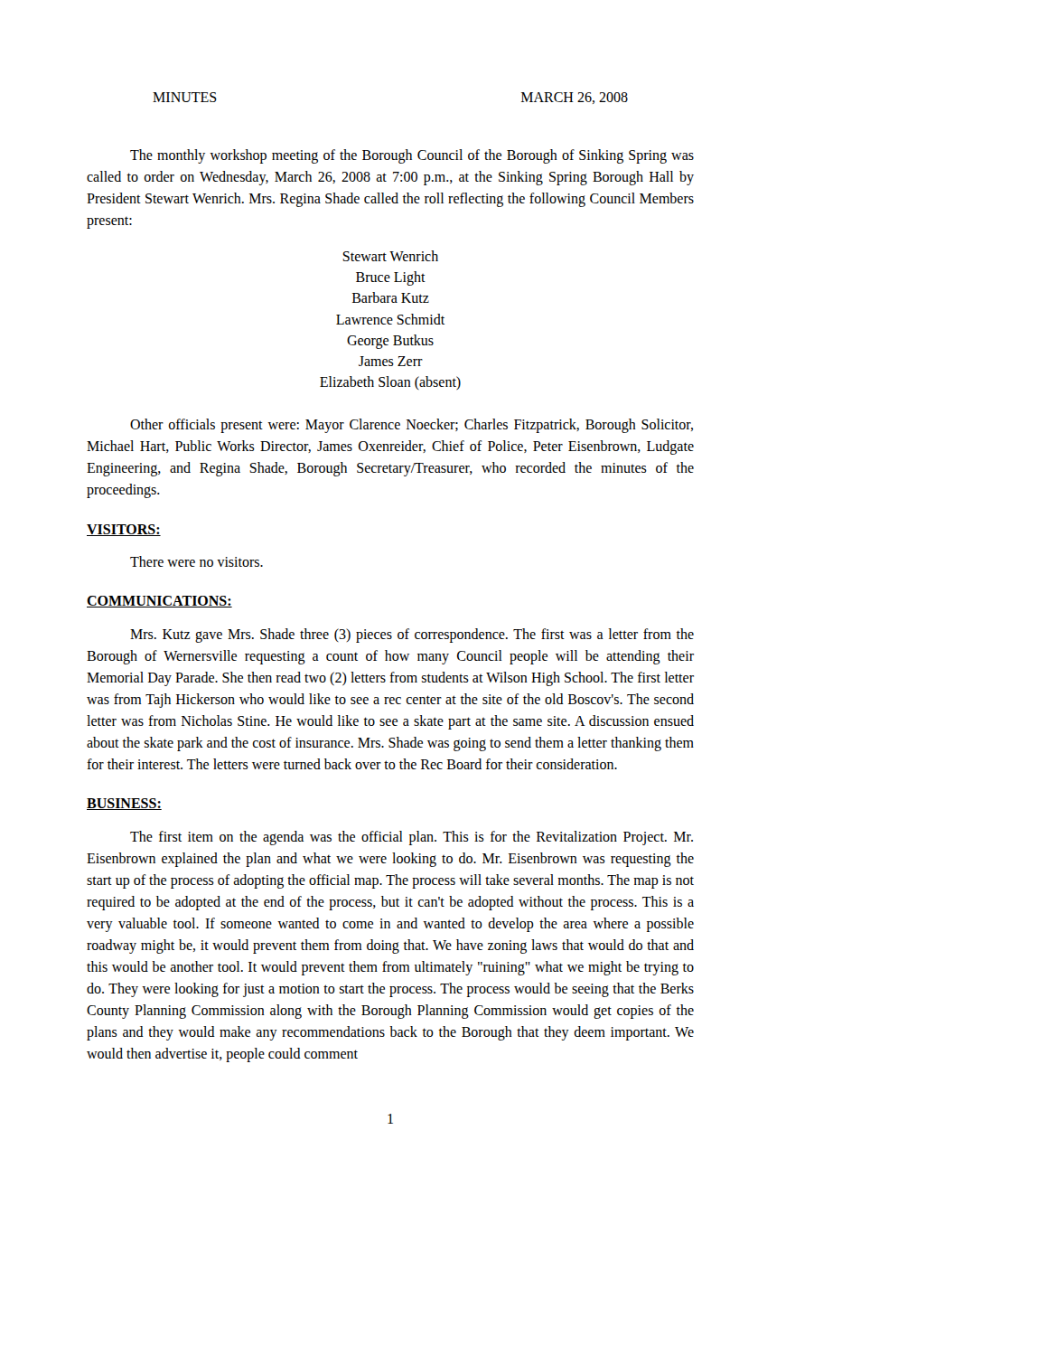MINUTES MARCH 26, 2008
The monthly workshop meeting of the Borough Council of the Borough of Sinking Spring was called to order on Wednesday, March 26, 2008 at 7:00 p.m., at the Sinking Spring Borough Hall by President Stewart Wenrich. Mrs. Regina Shade called the roll reflecting the following Council Members present:
Stewart Wenrich
Bruce Light
Barbara Kutz
Lawrence Schmidt
George Butkus
James Zerr
Elizabeth Sloan (absent)
Other officials present were: Mayor Clarence Noecker; Charles Fitzpatrick, Borough Solicitor, Michael Hart, Public Works Director, James Oxenreider, Chief of Police, Peter Eisenbrown, Ludgate Engineering, and Regina Shade, Borough Secretary/Treasurer, who recorded the minutes of the proceedings.
Visitors:
There were no visitors.
Communications:
Mrs. Kutz gave Mrs. Shade three (3) pieces of correspondence. The first was a letter from the Borough of Wernersville requesting a count of how many Council people will be attending their Memorial Day Parade. She then read two (2) letters from students at Wilson High School. The first letter was from Tajh Hickerson who would like to see a rec center at the site of the old Boscov's. The second letter was from Nicholas Stine. He would like to see a skate part at the same site. A discussion ensued about the skate park and the cost of insurance. Mrs. Shade was going to send them a letter thanking them for their interest. The letters were turned back over to the Rec Board for their consideration.
Business:
The first item on the agenda was the official plan. This is for the Revitalization Project. Mr. Eisenbrown explained the plan and what we were looking to do. Mr. Eisenbrown was requesting the start up of the process of adopting the official map. The process will take several months. The map is not required to be adopted at the end of the process, but it can't be adopted without the process. This is a very valuable tool. If someone wanted to come in and wanted to develop the area where a possible roadway might be, it would prevent them from doing that. We have zoning laws that would do that and this would be another tool. It would prevent them from ultimately "ruining" what we might be trying to do. They were looking for just a motion to start the process. The process would be seeing that the Berks County Planning Commission along with the Borough Planning Commission would get copies of the plans and they would make any recommendations back to the Borough that they deem important. We would then advertise it, people could comment
1